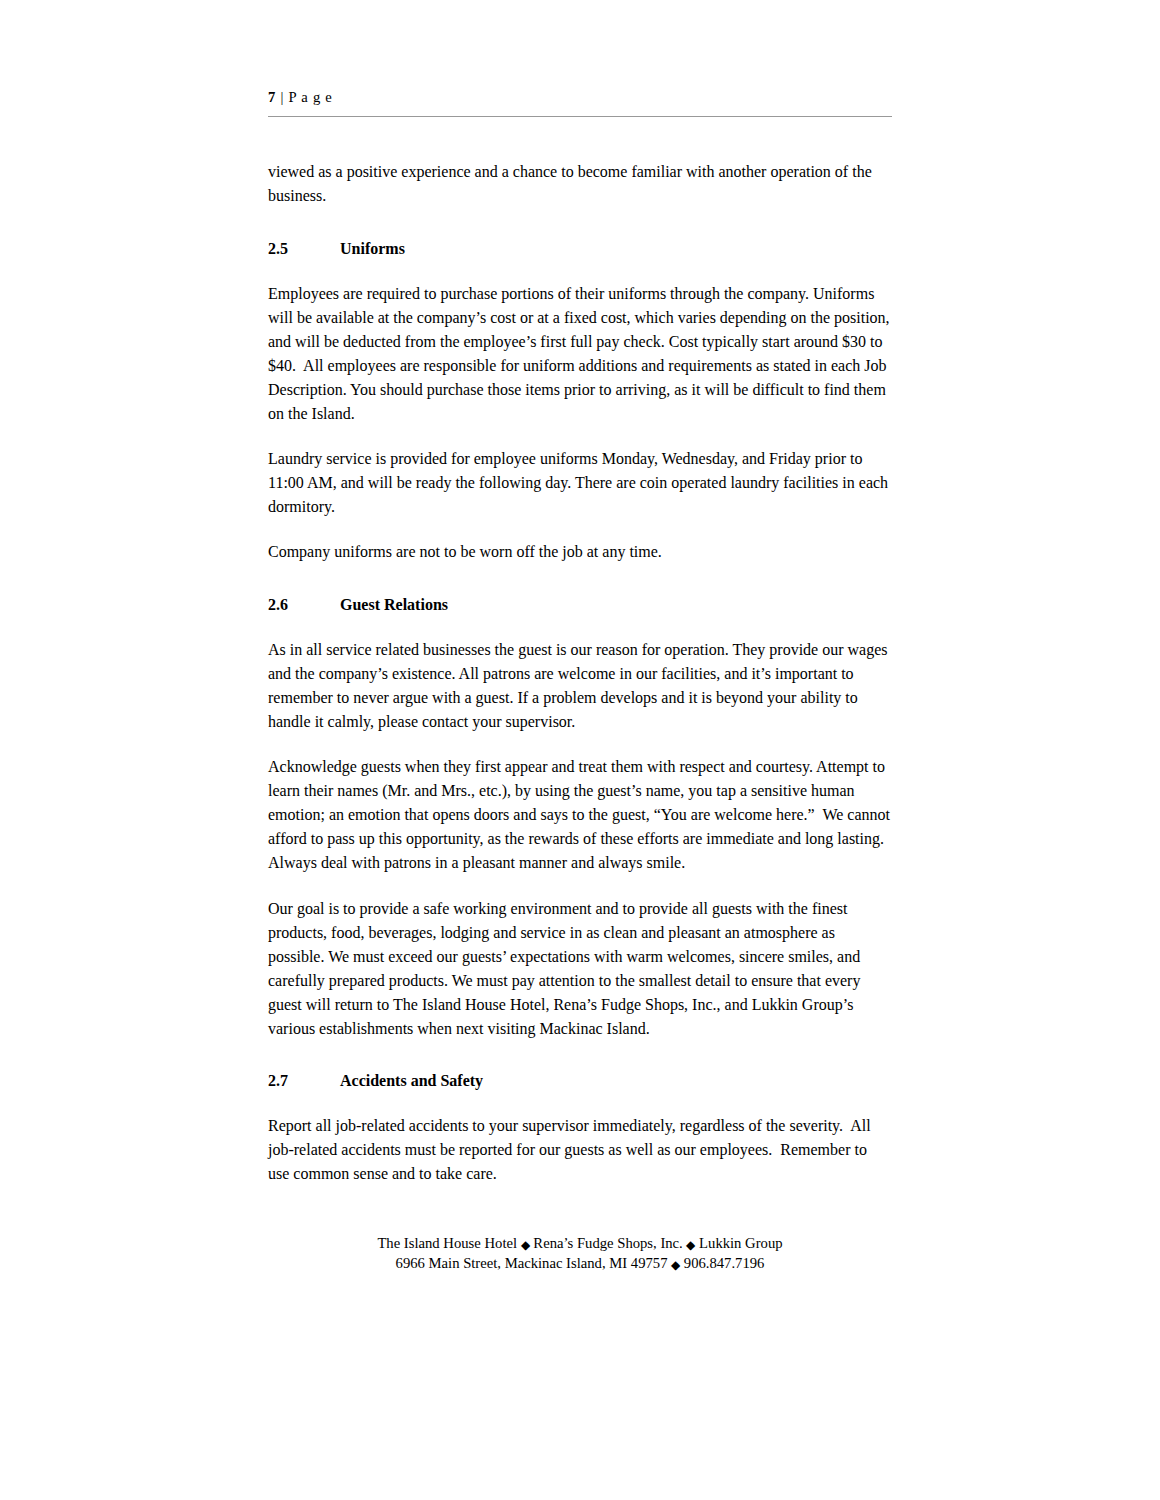7 | P a g e
viewed as a positive experience and a chance to become familiar with another operation of the business.
2.5 Uniforms
Employees are required to purchase portions of their uniforms through the company. Uniforms will be available at the company’s cost or at a fixed cost, which varies depending on the position, and will be deducted from the employee’s first full pay check. Cost typically start around $30 to $40. All employees are responsible for uniform additions and requirements as stated in each Job Description. You should purchase those items prior to arriving, as it will be difficult to find them on the Island.
Laundry service is provided for employee uniforms Monday, Wednesday, and Friday prior to 11:00 AM, and will be ready the following day. There are coin operated laundry facilities in each dormitory.
Company uniforms are not to be worn off the job at any time.
2.6 Guest Relations
As in all service related businesses the guest is our reason for operation. They provide our wages and the company’s existence. All patrons are welcome in our facilities, and it’s important to remember to never argue with a guest. If a problem develops and it is beyond your ability to handle it calmly, please contact your supervisor.
Acknowledge guests when they first appear and treat them with respect and courtesy. Attempt to learn their names (Mr. and Mrs., etc.), by using the guest’s name, you tap a sensitive human emotion; an emotion that opens doors and says to the guest, “You are welcome here.” We cannot afford to pass up this opportunity, as the rewards of these efforts are immediate and long lasting. Always deal with patrons in a pleasant manner and always smile.
Our goal is to provide a safe working environment and to provide all guests with the finest products, food, beverages, lodging and service in as clean and pleasant an atmosphere as possible. We must exceed our guests’ expectations with warm welcomes, sincere smiles, and carefully prepared products. We must pay attention to the smallest detail to ensure that every guest will return to The Island House Hotel, Rena’s Fudge Shops, Inc., and Lukkin Group’s various establishments when next visiting Mackinac Island.
2.7 Accidents and Safety
Report all job-related accidents to your supervisor immediately, regardless of the severity. All job-related accidents must be reported for our guests as well as our employees. Remember to use common sense and to take care.
The Island House Hotel ◆ Rena’s Fudge Shops, Inc. ◆ Lukkin Group
6966 Main Street, Mackinac Island, MI 49757 ◆ 906.847.7196